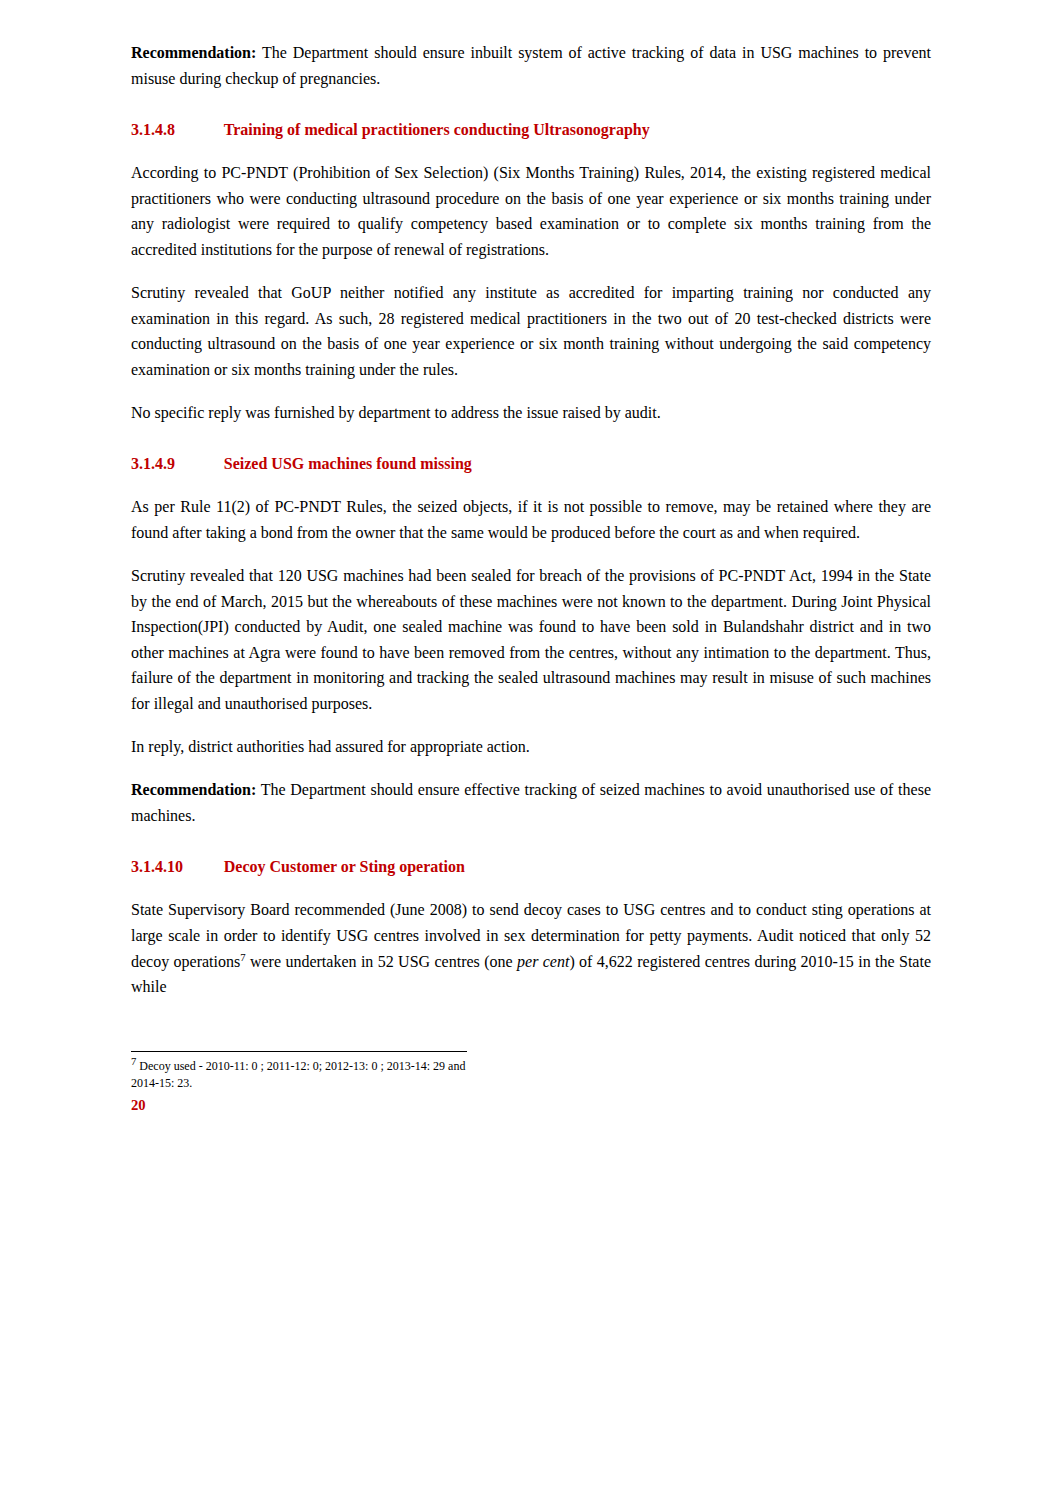Recommendation: The Department should ensure inbuilt system of active tracking of data in USG machines to prevent misuse during checkup of pregnancies.
3.1.4.8 Training of medical practitioners conducting Ultrasonography
According to PC-PNDT (Prohibition of Sex Selection) (Six Months Training) Rules, 2014, the existing registered medical practitioners who were conducting ultrasound procedure on the basis of one year experience or six months training under any radiologist were required to qualify competency based examination or to complete six months training from the accredited institutions for the purpose of renewal of registrations.
Scrutiny revealed that GoUP neither notified any institute as accredited for imparting training nor conducted any examination in this regard. As such, 28 registered medical practitioners in the two out of 20 test-checked districts were conducting ultrasound on the basis of one year experience or six month training without undergoing the said competency examination or six months training under the rules.
No specific reply was furnished by department to address the issue raised by audit.
3.1.4.9 Seized USG machines found missing
As per Rule 11(2) of PC-PNDT Rules, the seized objects, if it is not possible to remove, may be retained where they are found after taking a bond from the owner that the same would be produced before the court as and when required.
Scrutiny revealed that 120 USG machines had been sealed for breach of the provisions of PC-PNDT Act, 1994 in the State by the end of March, 2015 but the whereabouts of these machines were not known to the department. During Joint Physical Inspection(JPI) conducted by Audit, one sealed machine was found to have been sold in Bulandshahr district and in two other machines at Agra were found to have been removed from the centres, without any intimation to the department. Thus, failure of the department in monitoring and tracking the sealed ultrasound machines may result in misuse of such machines for illegal and unauthorised purposes.
In reply, district authorities had assured for appropriate action.
Recommendation: The Department should ensure effective tracking of seized machines to avoid unauthorised use of these machines.
3.1.4.10 Decoy Customer or Sting operation
State Supervisory Board recommended (June 2008) to send decoy cases to USG centres and to conduct sting operations at large scale in order to identify USG centres involved in sex determination for petty payments. Audit noticed that only 52 decoy operations7 were undertaken in 52 USG centres (one per cent) of 4,622 registered centres during 2010-15 in the State while
7 Decoy used - 2010-11: 0 ; 2011-12: 0; 2012-13: 0 ; 2013-14: 29 and 2014-15: 23.
20